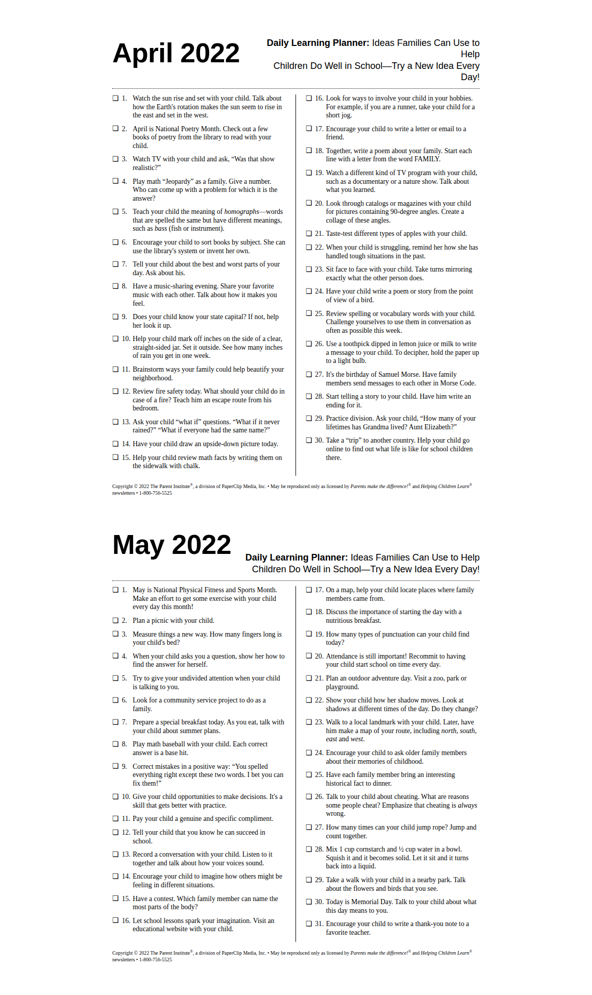April 2022
Daily Learning Planner: Ideas Families Can Use to Help
Children Do Well in School—Try a New Idea Every Day!
❏1. Watch the sun rise and set with your child. Talk about how the Earth's rotation makes the sun seem to rise in the east and set in the west.
❏2. April is National Poetry Month. Check out a few books of poetry from the library to read with your child.
❏3. Watch TV with your child and ask, “Was that show realistic?”
❏4. Play math “Jeopardy” as a family. Give a number. Who can come up with a problem for which it is the answer?
❏5. Teach your child the meaning of homographs—words that are spelled the same but have different meanings, such as bass (fish or instrument).
❏6. Encourage your child to sort books by subject. She can use the library's system or invent her own.
❏7. Tell your child about the best and worst parts of your day. Ask about his.
❏8. Have a music-sharing evening. Share your favorite music with each other. Talk about how it makes you feel.
❏9. Does your child know your state capital? If not, help her look it up.
❏10. Help your child mark off inches on the side of a clear, straight-sided jar. Set it outside. See how many inches of rain you get in one week.
❏11. Brainstorm ways your family could help beautify your neighborhood.
❏12. Review fire safety today. What should your child do in case of a fire? Teach him an escape route from his bedroom.
❏13. Ask your child “what if” questions. “What if it never rained?” “What if everyone had the same name?”
❏14. Have your child draw an upside-down picture today.
❏15. Help your child review math facts by writing them on the sidewalk with chalk.
❏16. Look for ways to involve your child in your hobbies. For example, if you are a runner, take your child for a short jog.
❏17. Encourage your child to write a letter or email to a friend.
❏18. Together, write a poem about your family. Start each line with a letter from the word FAMILY.
❏19. Watch a different kind of TV program with your child, such as a documentary or a nature show. Talk about what you learned.
❏20. Look through catalogs or magazines with your child for pictures containing 90-degree angles. Create a collage of these angles.
❏21. Taste-test different types of apples with your child.
❏22. When your child is struggling, remind her how she has handled tough situations in the past.
❏23. Sit face to face with your child. Take turns mirroring exactly what the other person does.
❏24. Have your child write a poem or story from the point of view of a bird.
❏25. Review spelling or vocabulary words with your child. Challenge yourselves to use them in conversation as often as possible this week.
❏26. Use a toothpick dipped in lemon juice or milk to write a message to your child. To decipher, hold the paper up to a light bulb.
❏27. It's the birthday of Samuel Morse. Have family members send messages to each other in Morse Code.
❏28. Start telling a story to your child. Have him write an ending for it.
❏29. Practice division. Ask your child, “How many of your lifetimes has Grandma lived? Aunt Elizabeth?”
❏30. Take a “trip” to another country. Help your child go online to find out what life is like for school children there.
Copyright © 2022 The Parent Institute®, a division of PaperClip Media, Inc. • May be reproduced only as licensed by Parents make the difference!® and Helping Children Learn® newsletters • 1-800-756-5525
May 2022
Daily Learning Planner: Ideas Families Can Use to Help
Children Do Well in School—Try a New Idea Every Day!
❏1. May is National Physical Fitness and Sports Month. Make an effort to get some exercise with your child every day this month!
❏2. Plan a picnic with your child.
❏3. Measure things a new way. How many fingers long is your child's bed?
❏4. When your child asks you a question, show her how to find the answer for herself.
❏5. Try to give your undivided attention when your child is talking to you.
❏6. Look for a community service project to do as a family.
❏7. Prepare a special breakfast today. As you eat, talk with your child about summer plans.
❏8. Play math baseball with your child. Each correct answer is a base hit.
❏9. Correct mistakes in a positive way: “You spelled everything right except these two words. I bet you can fix them!”
❏10. Give your child opportunities to make decisions. It's a skill that gets better with practice.
❏11. Pay your child a genuine and specific compliment.
❏12. Tell your child that you know he can succeed in school.
❏13. Record a conversation with your child. Listen to it together and talk about how your voices sound.
❏14. Encourage your child to imagine how others might be feeling in different situations.
❏15. Have a contest. Which family member can name the most parts of the body?
❏16. Let school lessons spark your imagination. Visit an educational website with your child.
❏17. On a map, help your child locate places where family members came from.
❏18. Discuss the importance of starting the day with a nutritious breakfast.
❏19. How many types of punctuation can your child find today?
❏20. Attendance is still important! Recommit to having your child start school on time every day.
❏21. Plan an outdoor adventure day. Visit a zoo, park or playground.
❏22. Show your child how her shadow moves. Look at shadows at different times of the day. Do they change?
❏23. Walk to a local landmark with your child. Later, have him make a map of your route, including north, south, east and west.
❏24. Encourage your child to ask older family members about their memories of childhood.
❏25. Have each family member bring an interesting historical fact to dinner.
❏26. Talk to your child about cheating. What are reasons some people cheat? Emphasize that cheating is always wrong.
❏27. How many times can your child jump rope? Jump and count together.
❏28. Mix 1 cup cornstarch and ½ cup water in a bowl. Squish it and it becomes solid. Let it sit and it turns back into a liquid.
❏29. Take a walk with your child in a nearby park. Talk about the flowers and birds that you see.
❏30. Today is Memorial Day. Talk to your child about what this day means to you.
❏31. Encourage your child to write a thank-you note to a favorite teacher.
Copyright © 2022 The Parent Institute®, a division of PaperClip Media, Inc. • May be reproduced only as licensed by Parents make the difference!® and Helping Children Learn® newsletters • 1-800-756-5525